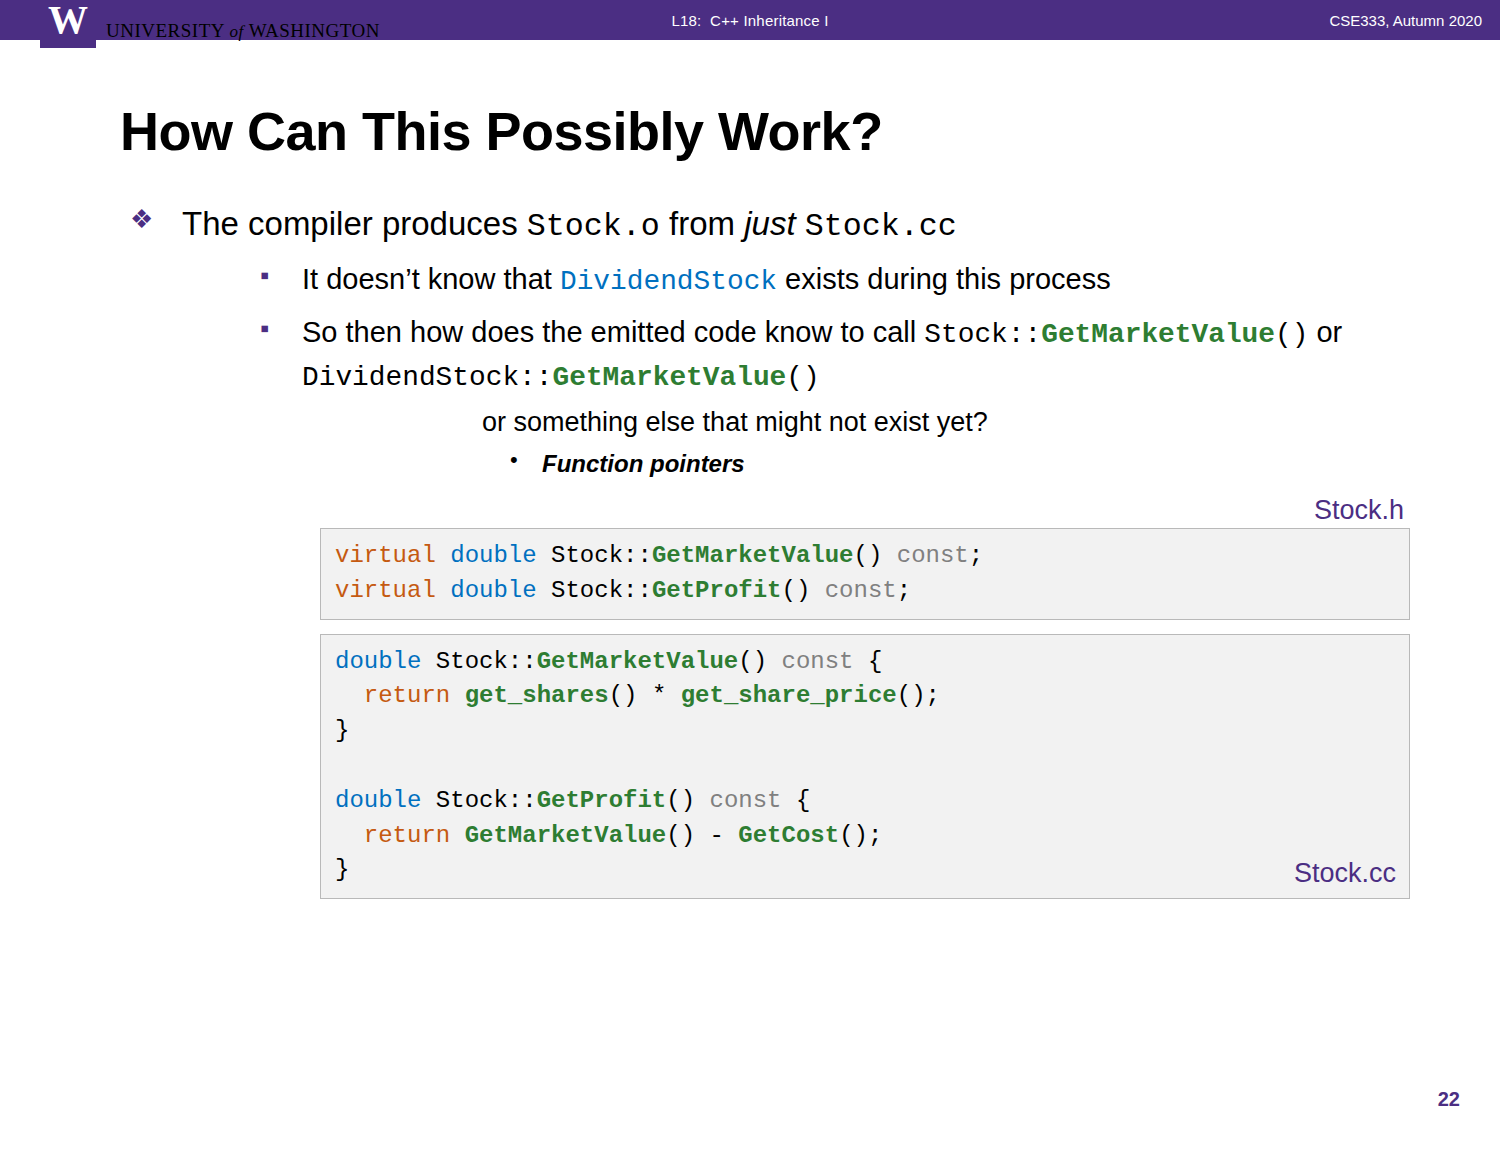W
UNIVERSITY of WASHINGTON
L18: C++ Inheritance I
CSE333, Autumn 2020
How Can This Possibly Work?
The compiler produces Stock.o from just Stock.cc
It doesn’t know that DividendStock exists during this process
So then how does the emitted code know to call Stock::GetMarketValue() or DividendStock::GetMarketValue()
or something else that might not exist yet?
Function pointers
Stock.h
virtual double Stock::GetMarketValue() const; virtual double Stock::GetProfit() const;
double Stock::GetMarketValue() const { return get_shares() * get_share_price(); } double Stock::GetProfit() const { return GetMarketValue() - GetCost(); } Stock.cc
22